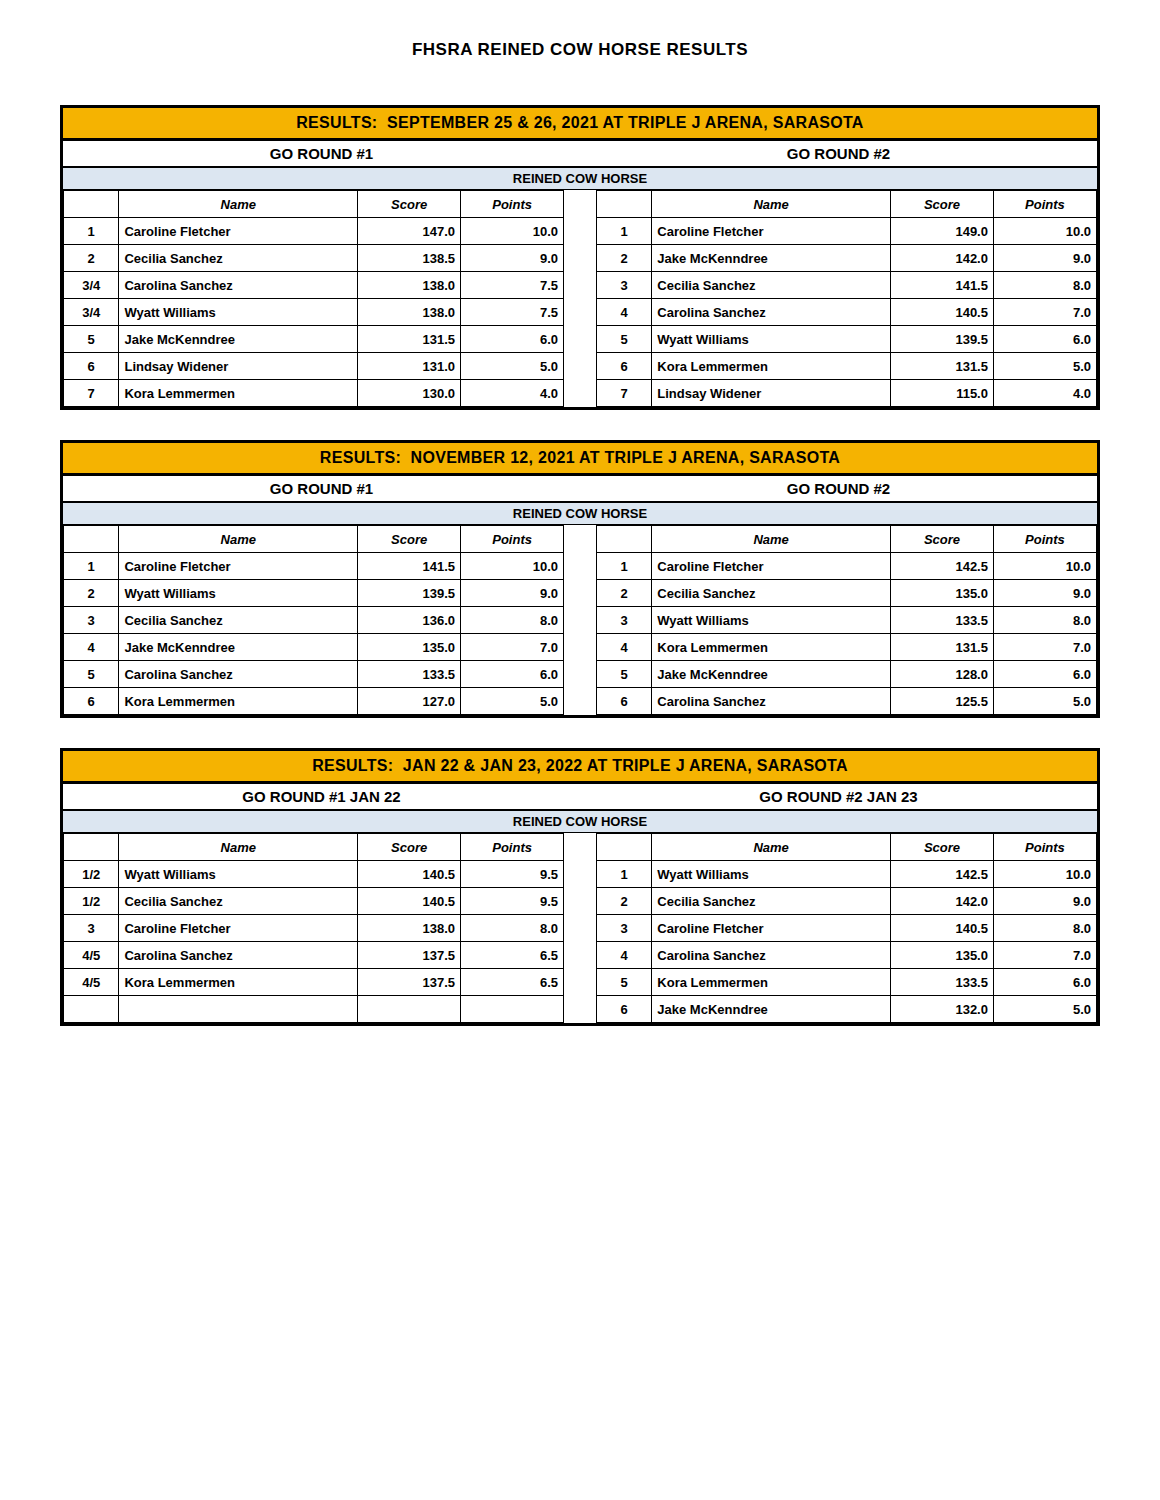FHSRA REINED COW HORSE RESULTS
RESULTS: SEPTEMBER 25 & 26, 2021 AT TRIPLE J ARENA, SARASOTA
GO ROUND #1
GO ROUND #2
REINED COW HORSE
| | Name | Score | Points | | | Name | Score | Points |
| --- | --- | --- | --- | --- | --- | --- | --- | --- |
| 1 | Caroline Fletcher | 147.0 | 10.0 | | 1 | Caroline Fletcher | 149.0 | 10.0 |
| 2 | Cecilia Sanchez | 138.5 | 9.0 | | 2 | Jake McKenndree | 142.0 | 9.0 |
| 3/4 | Carolina Sanchez | 138.0 | 7.5 | | 3 | Cecilia Sanchez | 141.5 | 8.0 |
| 3/4 | Wyatt Williams | 138.0 | 7.5 | | 4 | Carolina Sanchez | 140.5 | 7.0 |
| 5 | Jake McKenndree | 131.5 | 6.0 | | 5 | Wyatt Williams | 139.5 | 6.0 |
| 6 | Lindsay Widener | 131.0 | 5.0 | | 6 | Kora Lemmermen | 131.5 | 5.0 |
| 7 | Kora Lemmermen | 130.0 | 4.0 | | 7 | Lindsay Widener | 115.0 | 4.0 |
RESULTS: NOVEMBER 12, 2021 AT TRIPLE J ARENA, SARASOTA
GO ROUND #1
GO ROUND #2
REINED COW HORSE
| | Name | Score | Points | | | Name | Score | Points |
| --- | --- | --- | --- | --- | --- | --- | --- | --- |
| 1 | Caroline Fletcher | 141.5 | 10.0 | | 1 | Caroline Fletcher | 142.5 | 10.0 |
| 2 | Wyatt Williams | 139.5 | 9.0 | | 2 | Cecilia Sanchez | 135.0 | 9.0 |
| 3 | Cecilia Sanchez | 136.0 | 8.0 | | 3 | Wyatt Williams | 133.5 | 8.0 |
| 4 | Jake McKenndree | 135.0 | 7.0 | | 4 | Kora Lemmermen | 131.5 | 7.0 |
| 5 | Carolina Sanchez | 133.5 | 6.0 | | 5 | Jake McKenndree | 128.0 | 6.0 |
| 6 | Kora Lemmermen | 127.0 | 5.0 | | 6 | Carolina Sanchez | 125.5 | 5.0 |
RESULTS: JAN 22 & JAN 23, 2022 AT TRIPLE J ARENA, SARASOTA
GO ROUND #1 JAN 22
GO ROUND #2 JAN 23
REINED COW HORSE
| | Name | Score | Points | | | Name | Score | Points |
| --- | --- | --- | --- | --- | --- | --- | --- | --- |
| 1/2 | Wyatt Williams | 140.5 | 9.5 | | 1 | Wyatt Williams | 142.5 | 10.0 |
| 1/2 | Cecilia Sanchez | 140.5 | 9.5 | | 2 | Cecilia Sanchez | 142.0 | 9.0 |
| 3 | Caroline Fletcher | 138.0 | 8.0 | | 3 | Caroline Fletcher | 140.5 | 8.0 |
| 4/5 | Carolina Sanchez | 137.5 | 6.5 | | 4 | Carolina Sanchez | 135.0 | 7.0 |
| 4/5 | Kora Lemmermen | 137.5 | 6.5 | | 5 | Kora Lemmermen | 133.5 | 6.0 |
| | | | | | 6 | Jake McKenndree | 132.0 | 5.0 |